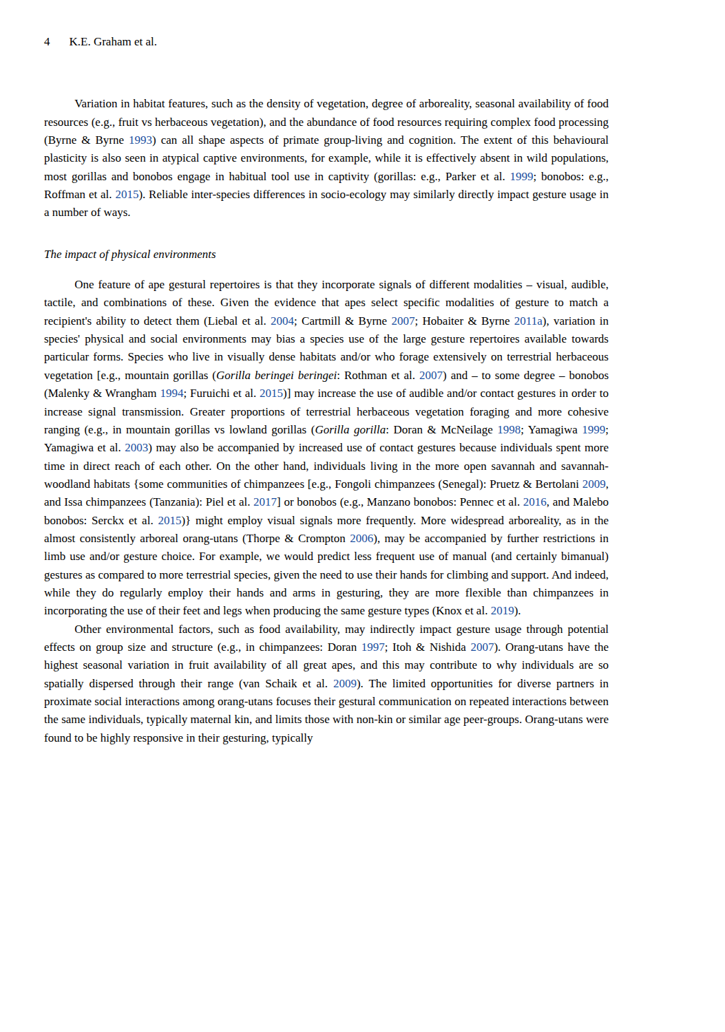4 K.E. Graham et al.
Variation in habitat features, such as the density of vegetation, degree of arboreality, seasonal availability of food resources (e.g., fruit vs herbaceous vegetation), and the abundance of food resources requiring complex food processing (Byrne & Byrne 1993) can all shape aspects of primate group-living and cognition. The extent of this behavioural plasticity is also seen in atypical captive environments, for example, while it is effectively absent in wild populations, most gorillas and bonobos engage in habitual tool use in captivity (gorillas: e.g., Parker et al. 1999; bonobos: e.g., Roffman et al. 2015). Reliable inter-species differences in socio-ecology may similarly directly impact gesture usage in a number of ways.
The impact of physical environments
One feature of ape gestural repertoires is that they incorporate signals of different modalities – visual, audible, tactile, and combinations of these. Given the evidence that apes select specific modalities of gesture to match a recipient's ability to detect them (Liebal et al. 2004; Cartmill & Byrne 2007; Hobaiter & Byrne 2011a), variation in species' physical and social environments may bias a species use of the large gesture repertoires available towards particular forms. Species who live in visually dense habitats and/or who forage extensively on terrestrial herbaceous vegetation [e.g., mountain gorillas (Gorilla beringei beringei: Rothman et al. 2007) and – to some degree – bonobos (Malenky & Wrangham 1994; Furuichi et al. 2015)] may increase the use of audible and/or contact gestures in order to increase signal transmission. Greater proportions of terrestrial herbaceous vegetation foraging and more cohesive ranging (e.g., in mountain gorillas vs lowland gorillas (Gorilla gorilla: Doran & McNeilage 1998; Yamagiwa 1999; Yamagiwa et al. 2003) may also be accompanied by increased use of contact gestures because individuals spent more time in direct reach of each other. On the other hand, individuals living in the more open savannah and savannah-woodland habitats {some communities of chimpanzees [e.g., Fongoli chimpanzees (Senegal): Pruetz & Bertolani 2009, and Issa chimpanzees (Tanzania): Piel et al. 2017] or bonobos (e.g., Manzano bonobos: Pennec et al. 2016, and Malebo bonobos: Serckx et al. 2015)} might employ visual signals more frequently. More widespread arboreality, as in the almost consistently arboreal orang-utans (Thorpe & Crompton 2006), may be accompanied by further restrictions in limb use and/or gesture choice. For example, we would predict less frequent use of manual (and certainly bimanual) gestures as compared to more terrestrial species, given the need to use their hands for climbing and support. And indeed, while they do regularly employ their hands and arms in gesturing, they are more flexible than chimpanzees in incorporating the use of their feet and legs when producing the same gesture types (Knox et al. 2019).
Other environmental factors, such as food availability, may indirectly impact gesture usage through potential effects on group size and structure (e.g., in chimpanzees: Doran 1997; Itoh & Nishida 2007). Orang-utans have the highest seasonal variation in fruit availability of all great apes, and this may contribute to why individuals are so spatially dispersed through their range (van Schaik et al. 2009). The limited opportunities for diverse partners in proximate social interactions among orang-utans focuses their gestural communication on repeated interactions between the same individuals, typically maternal kin, and limits those with non-kin or similar age peer-groups. Orang-utans were found to be highly responsive in their gesturing, typically